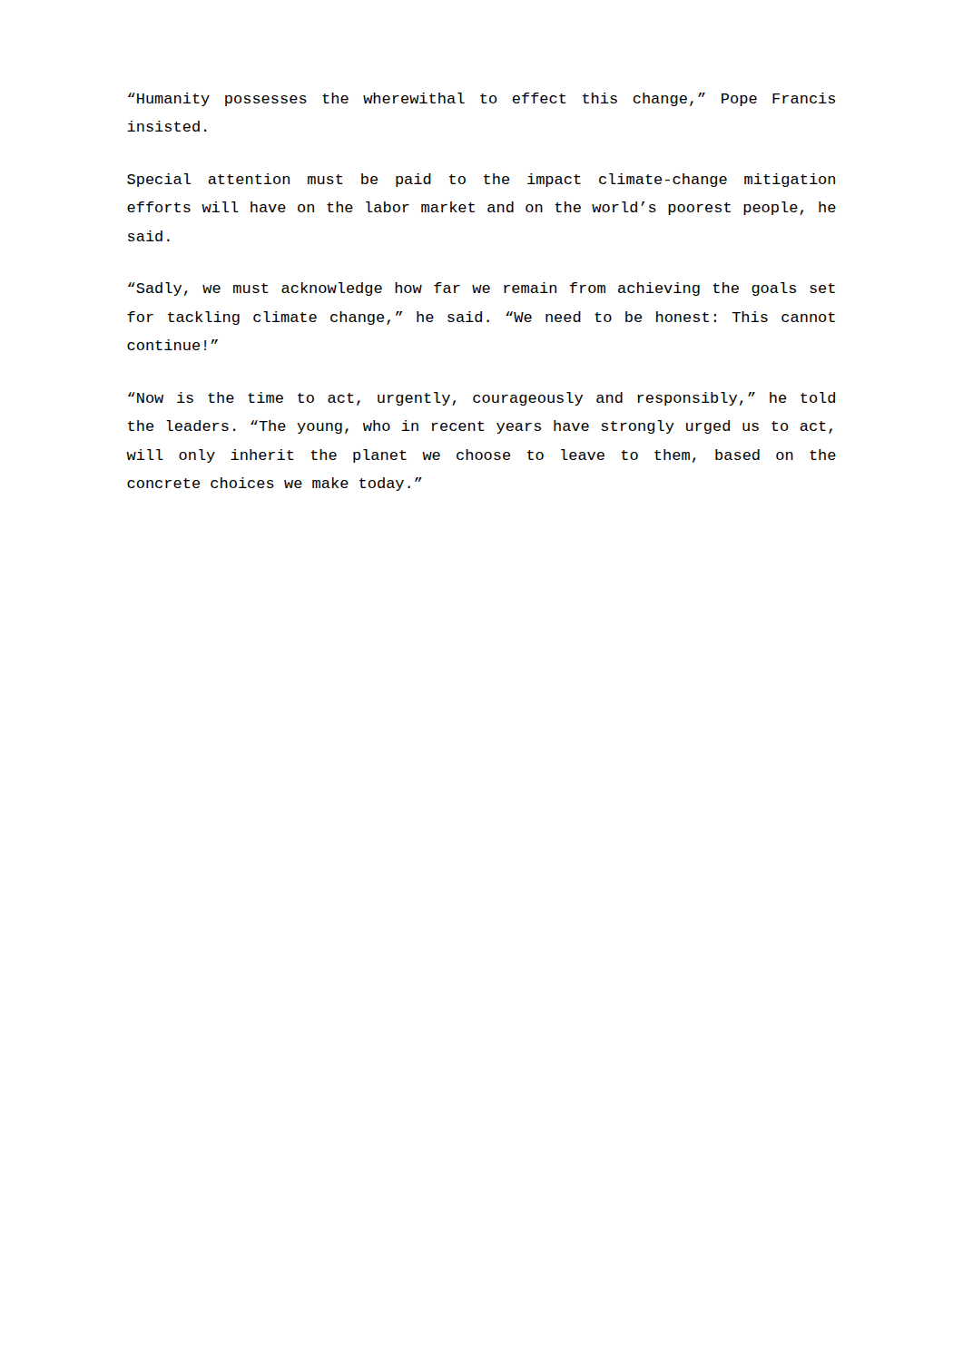“Humanity possesses the wherewithal to effect this change,” Pope Francis insisted.
Special attention must be paid to the impact climate-change mitigation efforts will have on the labor market and on the world’s poorest people, he said.
“Sadly, we must acknowledge how far we remain from achieving the goals set for tackling climate change,” he said. “We need to be honest: This cannot continue!”
“Now is the time to act, urgently, courageously and responsibly,” he told the leaders. “The young, who in recent years have strongly urged us to act, will only inherit the planet we choose to leave to them, based on the concrete choices we make today.”